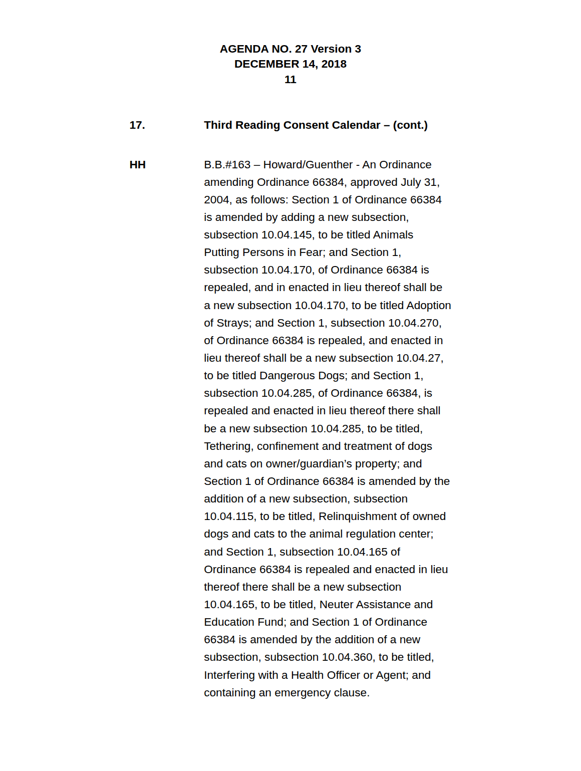AGENDA NO. 27 Version 3 DECEMBER 14, 2018 11
17.
Third Reading Consent Calendar – (cont.)
HH
B.B.#163 – Howard/Guenther - An Ordinance amending Ordinance 66384, approved July 31, 2004, as follows: Section 1 of Ordinance 66384 is amended by adding a new subsection, subsection 10.04.145, to be titled Animals Putting Persons in Fear; and Section 1, subsection 10.04.170, of Ordinance 66384 is repealed, and in enacted in lieu thereof shall be a new subsection 10.04.170, to be titled Adoption of Strays; and Section 1, subsection 10.04.270, of Ordinance 66384 is repealed, and enacted in lieu thereof shall be a new subsection 10.04.27, to be titled Dangerous Dogs; and Section 1, subsection 10.04.285, of Ordinance 66384, is repealed and enacted in lieu thereof there shall be a new subsection 10.04.285, to be titled, Tethering, confinement and treatment of dogs and cats on owner/guardian’s property; and Section 1 of Ordinance 66384 is amended by the addition of a new subsection, subsection 10.04.115, to be titled, Relinquishment of owned dogs and cats to the animal regulation center; and Section 1, subsection 10.04.165 of Ordinance 66384 is repealed and enacted in lieu thereof there shall be a new subsection 10.04.165, to be titled, Neuter Assistance and Education Fund; and Section 1 of Ordinance 66384 is amended by the addition of a new subsection, subsection 10.04.360, to be titled, Interfering with a Health Officer or Agent; and containing an emergency clause.